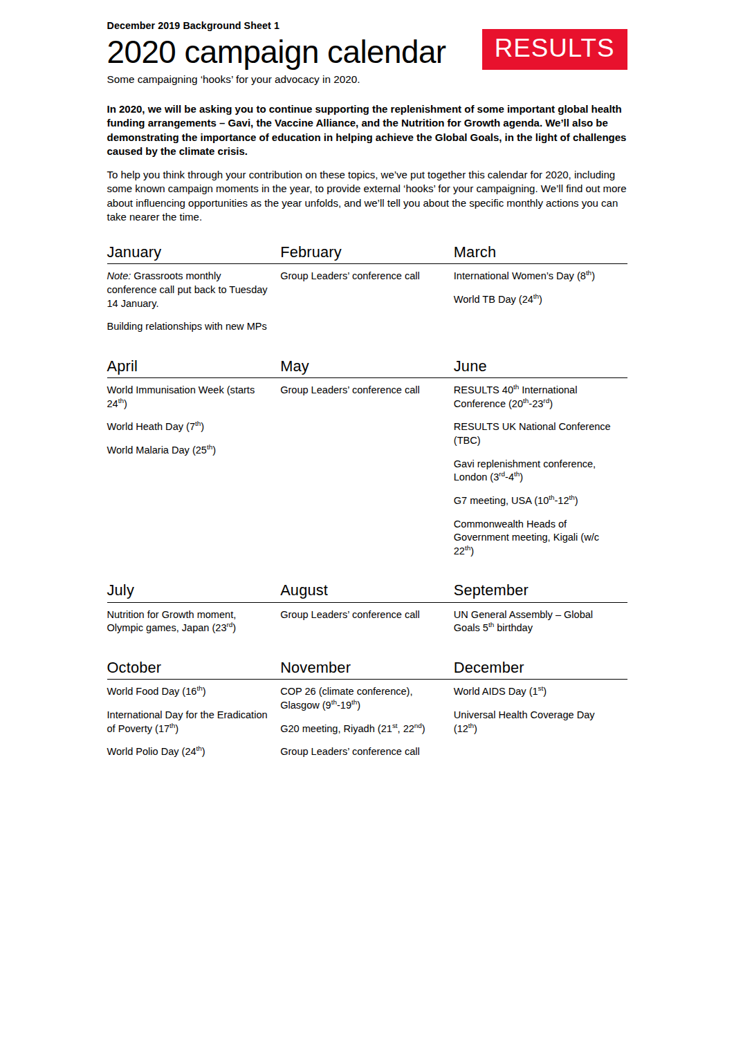RESULTS
December 2019 Background Sheet 1
2020 campaign calendar
Some campaigning ‘hooks’ for your advocacy in 2020.
In 2020, we will be asking you to continue supporting the replenishment of some important global health funding arrangements – Gavi, the Vaccine Alliance, and the Nutrition for Growth agenda. We’ll also be demonstrating the importance of education in helping achieve the Global Goals, in the light of challenges caused by the climate crisis.
To help you think through your contribution on these topics, we’ve put together this calendar for 2020, including some known campaign moments in the year, to provide external ‘hooks’ for your campaigning. We’ll find out more about influencing opportunities as the year unfolds, and we’ll tell you about the specific monthly actions you can take nearer the time.
| January | February | March |
| --- | --- | --- |
| Note: Grassroots monthly conference call put back to Tuesday 14 January. Building relationships with new MPs | Group Leaders’ conference call | International Women’s Day (8 th ) World TB Day (24 th ) |
| April | May | June |
| --- | --- | --- |
| World Immunisation Week (starts 24 th ) World Heath Day (7 th ) World Malaria Day (25 th ) | Group Leaders’ conference call | RESULTS 40 th International Conference (20 th -23 rd ) RESULTS UK National Conference (TBC) Gavi replenishment conference, London (3 rd -4 th ) G7 meeting, USA (10 th -12 th ) Commonwealth Heads of Government meeting, Kigali (w/c 22 th ) |
| July | August | September |
| --- | --- | --- |
| Nutrition for Growth moment, Olympic games, Japan (23 rd ) | Group Leaders’ conference call | UN General Assembly – Global Goals 5 th birthday |
| October | November | December |
| --- | --- | --- |
| World Food Day (16 th ) International Day for the Eradication of Poverty (17 th ) World Polio Day (24 th ) | COP 26 (climate conference), Glasgow (9 th -19 th ) G20 meeting, Riyadh (21 st , 22 nd ) Group Leaders’ conference call | World AIDS Day (1 st ) Universal Health Coverage Day (12 th ) |